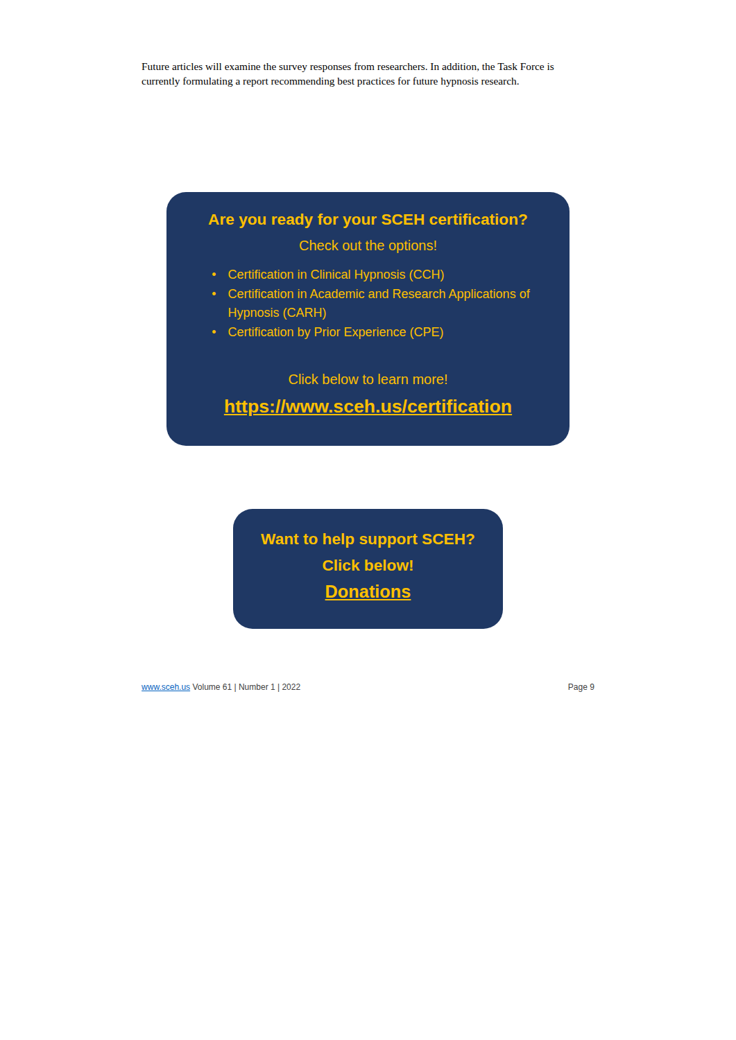Future articles will examine the survey responses from researchers. In addition, the Task Force is currently formulating a report recommending best practices for future hypnosis research.
Are you ready for your SCEH certification?
Check out the options!
Certification in Clinical Hypnosis (CCH)
Certification in Academic and Research Applications of Hypnosis (CARH)
Certification by Prior Experience (CPE)
Click below to learn more!
https://www.sceh.us/certification
Want to help support SCEH?
Click below!
Donations
www.sceh.us Volume 61 | Number 1 | 2022
Page 9